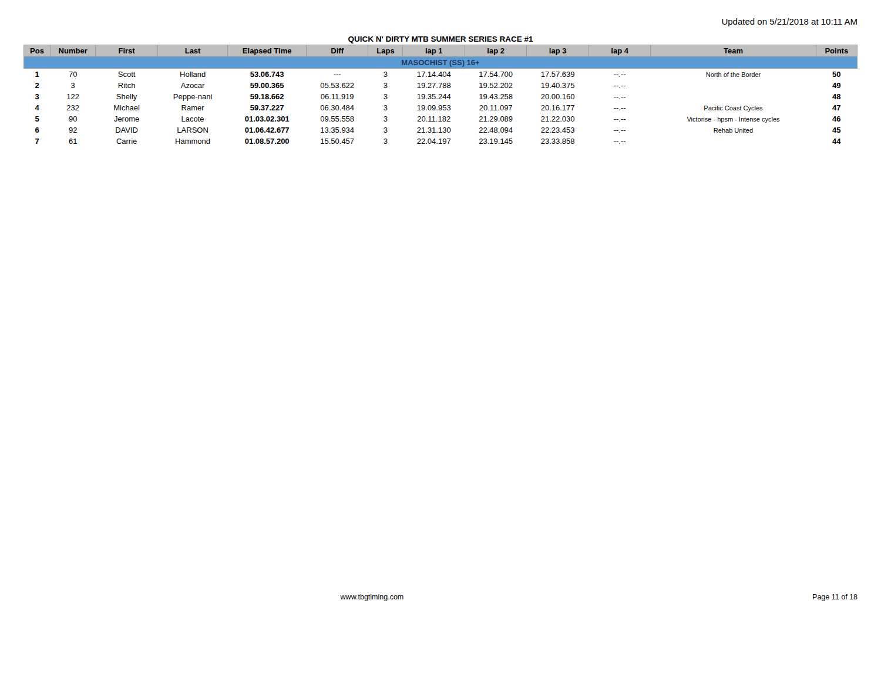Updated on 5/21/2018 at 10:11 AM
QUICK N' DIRTY MTB SUMMER SERIES RACE #1
| Pos | Number | First | Last | Elapsed Time | Diff | Laps | lap 1 | lap 2 | lap 3 | lap 4 | Team | Points |
| --- | --- | --- | --- | --- | --- | --- | --- | --- | --- | --- | --- | --- |
| MASOCHIST (SS) 16+ |
| 1 | 70 | Scott | Holland | 53.06.743 | --- | 3 | 17.14.404 | 17.54.700 | 17.57.639 | --.-- | North of the Border | 50 |
| 2 | 3 | Ritch | Azocar | 59.00.365 | 05.53.622 | 3 | 19.27.788 | 19.52.202 | 19.40.375 | --.-- | | 49 |
| 3 | 122 | Shelly | Peppe-nani | 59.18.662 | 06.11.919 | 3 | 19.35.244 | 19.43.258 | 20.00.160 | --.-- | | 48 |
| 4 | 232 | Michael | Ramer | 59.37.227 | 06.30.484 | 3 | 19.09.953 | 20.11.097 | 20.16.177 | --.-- | Pacific Coast Cycles | 47 |
| 5 | 90 | Jerome | Lacote | 01.03.02.301 | 09.55.558 | 3 | 20.11.182 | 21.29.089 | 21.22.030 | --.-- | Victorise - hpsm - Intense cycles | 46 |
| 6 | 92 | DAVID | LARSON | 01.06.42.677 | 13.35.934 | 3 | 21.31.130 | 22.48.094 | 22.23.453 | --.-- | Rehab United | 45 |
| 7 | 61 | Carrie | Hammond | 01.08.57.200 | 15.50.457 | 3 | 22.04.197 | 23.19.145 | 23.33.858 | --.-- | | 44 |
www.tbgtiming.com Page 11 of 18